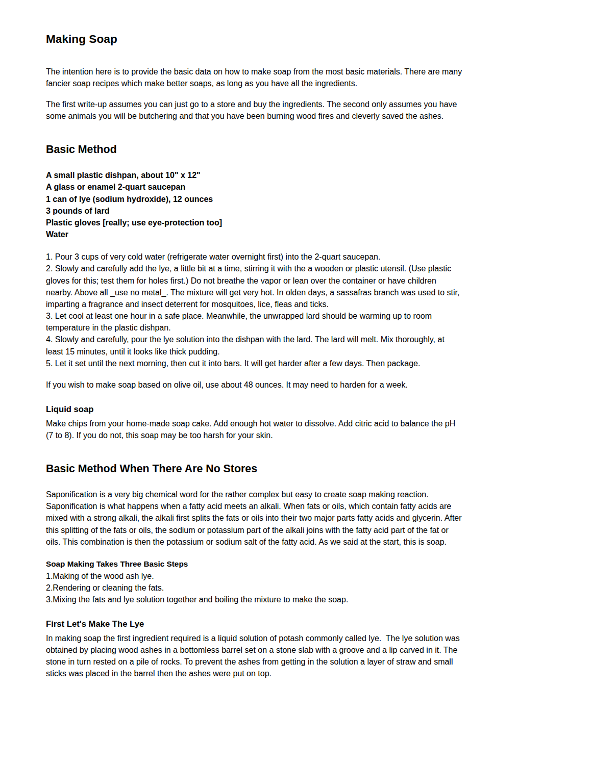Making Soap
The intention here is to provide the basic data on how to make soap from the most basic materials. There are many fancier soap recipes which make better soaps, as long as you have all the ingredients.
The first write-up assumes you can just go to a store and buy the ingredients. The second only assumes you have some animals you will be butchering and that you have been burning wood fires and cleverly saved the ashes.
Basic Method
A small plastic dishpan, about 10" x 12"
A glass or enamel 2-quart saucepan
1 can of lye (sodium hydroxide), 12 ounces
3 pounds of lard
Plastic gloves [really; use eye-protection too]
Water
1. Pour 3 cups of very cold water (refrigerate water overnight first) into the 2-quart saucepan.
2. Slowly and carefully add the lye, a little bit at a time, stirring it with the a wooden or plastic utensil. (Use plastic gloves for this; test them for holes first.) Do not breathe the vapor or lean over the container or have children nearby. Above all _use no metal_. The mixture will get very hot. In olden days, a sassafras branch was used to stir, imparting a fragrance and insect deterrent for mosquitoes, lice, fleas and ticks.
3. Let cool at least one hour in a safe place. Meanwhile, the unwrapped lard should be warming up to room temperature in the plastic dishpan.
4. Slowly and carefully, pour the lye solution into the dishpan with the lard. The lard will melt. Mix thoroughly, at least 15 minutes, until it looks like thick pudding.
5. Let it set until the next morning, then cut it into bars. It will get harder after a few days. Then package.
If you wish to make soap based on olive oil, use about 48 ounces. It may need to harden for a week.
Liquid soap
Make chips from your home-made soap cake. Add enough hot water to dissolve. Add citric acid to balance the pH (7 to 8). If you do not, this soap may be too harsh for your skin.
Basic Method When There Are No Stores
Saponification is a very big chemical word for the rather complex but easy to create soap making reaction. Saponification is what happens when a fatty acid meets an alkali. When fats or oils, which contain fatty acids are mixed with a strong alkali, the alkali first splits the fats or oils into their two major parts fatty acids and glycerin. After this splitting of the fats or oils, the sodium or potassium part of the alkali joins with the fatty acid part of the fat or oils. This combination is then the potassium or sodium salt of the fatty acid. As we said at the start, this is soap.
Soap Making Takes Three Basic Steps
1.Making of the wood ash lye.
2.Rendering or cleaning the fats.
3.Mixing the fats and lye solution together and boiling the mixture to make the soap.
First Let's Make The Lye
In making soap the first ingredient required is a liquid solution of potash commonly called lye. The lye solution was obtained by placing wood ashes in a bottomless barrel set on a stone slab with a groove and a lip carved in it. The stone in turn rested on a pile of rocks. To prevent the ashes from getting in the solution a layer of straw and small sticks was placed in the barrel then the ashes were put on top.